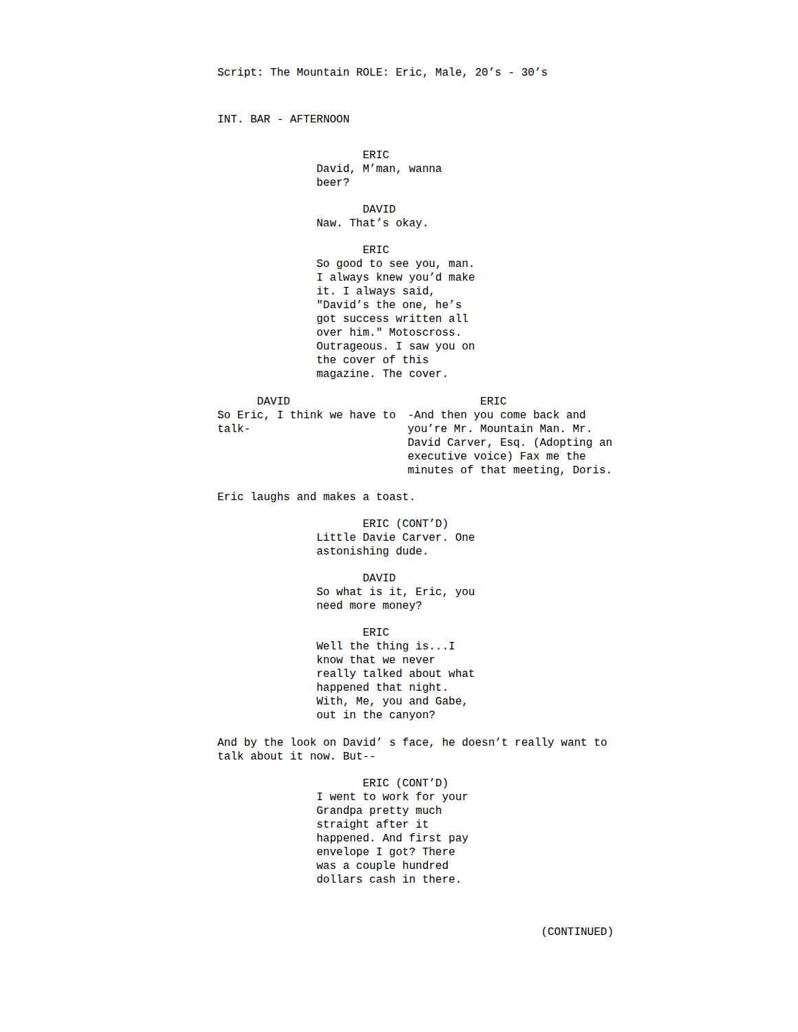Script: The Mountain ROLE: Eric, Male, 20’s - 30’s
INT. BAR - AFTERNOON
Eric
David, M’man, wanna beer?
David
Naw. That’s okay.
Eric
So good to see you, man. I always knew you’d make it. I always said, "David’s the one, he’s got success written all over him." Motoscross. Outrageous. I saw you on the cover of this magazine. The cover.
| David So Eric, I think we have to talk- | Eric -And then you come back and you’re Mr. Mountain Man. Mr. David Carver, Esq. (Adopting an executive voice) Fax me the minutes of that meeting, Doris. |
Eric laughs and makes a toast.
Eric (CONT’D)
Little Davie Carver. One astonishing dude.
David
So what is it, Eric, you need more money?
Eric
Well the thing is...I know that we never really talked about what happened that night. With, Me, you and Gabe, out in the canyon?
And by the look on David’ s face, he doesn’t really want to talk about it now. But--
Eric (CONT’D)
I went to work for your Grandpa pretty much straight after it happened. And first pay envelope I got? There was a couple hundred dollars cash in there.
(CONTINUED)